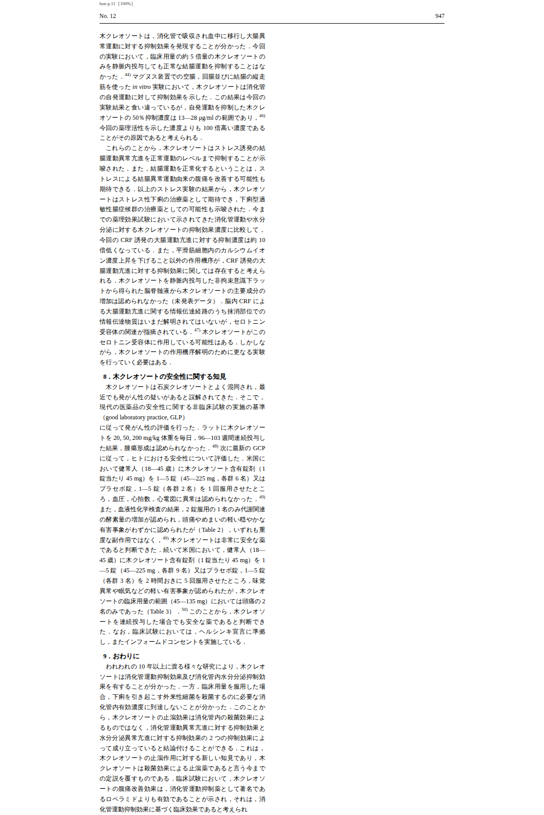hon p.11［100%］
No. 12
947
木クレオソートは，消化管で吸収され血中に移行し大腸異常運動に対する抑制効果を発現することが分かった．今回の実験において，臨床用量の約 5 倍量の木クレオソートのみを静脈内投与しても正常な結腸運動を抑制することはなかった．44) マグヌス装置での空腸，回腸並びに結腸の縦走筋を使った in vitro 実験において，木クレオソートは消化管の自発運動に対して抑制効果を示した．この結果は今回の実験結果と食い違っているが，自発運動を抑制した木クレオソートの 50％抑制濃度は 13—28 μg/ml の範囲であり，46) 今回の薬理活性を示した濃度よりも 100 倍高い濃度であることがその原因であると考えられる．
これらのことから，木クレオソートはストレス誘発の結腸運動異常亢進を正常運動のレベルまで抑制することが示唆された．また，結腸運動を正常化するということは，ストレスによる結腸異常運動由来の腹痛を改善する可能性も期待できる．以上のストレス実験の結果から，木クレオソートはストレス性下痢の治療薬として期待でき，下痢型過敏性腸症候群の治療薬としての可能性も示唆された．今までの薬理効果試験において示されてきた消化管運動や水分分泌に対する木クレオソートの抑制効果濃度に比較して，今回の CRF 誘発の大腸運動亢進に対する抑制濃度は約 10 倍低くなっている．また，平滑筋細胞内のカルシウムイオン濃度上昇を下げること以外の作用機序が，CRF 誘発の大腸運動亢進に対する抑制効果に関しては存在すると考えられる．木クレオソートを静脈内投与した非拘束意識下ラットから得られた脳脊髄液から木クレオソートの主要成分の増加は認められなかった（未発表データ）．脳内 CRF による大腸運動亢進に関する情報伝達経路のうち抹消部位での情報伝達物質はいまだ解明されてはいないが，セロトニン受容体の関連が指摘されている．47) 木クレオソートがこのセロトニン受容体に作用している可能性はある．しかしながら，木クレオソートの作用機序解明のために更なる実験を行っていく必要はある．
8．木クレオソートの安全性に関する知見
木クレオソートは石炭クレオソートとよく混同され，最近でも発がん性の疑いがあると誤解されてきた．そこで，現代の医薬品の安全性に関する非臨床試験の実施の基準（good laboratory practice, GLP）
に従って発がん性の評価を行った．ラットに木クレオソートを 20, 50, 200 mg/kg 体重を毎日，96—103 週間連続投与した結果，腫瘍形成は認められなかった．48) 次に最新の GCP に従って，ヒトにおける安全性について評価した．米国において健常人（18—45 歳）に木クレオソート含有錠剤（1 錠当たり 45 mg）を 1—5 錠（45—225 mg，各群 6 名）又はプラセボ錠，1—5 錠（各群 2 名）を 1 回服用させたところ，血圧，心拍数，心電図に異常は認められなかった．49) また，血液性化学検査の結果，2 錠服用の 1 名のみ代謝関連の酵素量の増加が認められ，頭痛やめまいの軽い穏やかな有害事象がわずかに認められたが（Table 2），いずれも重度な副作用ではなく，49) 木クレオソートは非常に安全な薬であると判断できた．続いて米国において，健常人（18—45 歳）に木クレオソート含有錠剤（1 錠当たり 45 mg）を 1—5 錠（45—225 mg，各群 9 名）又はプラセボ錠，1—5 錠（各群 3 名）を 2 時間おきに 5 回服用させたところ，味覚異常や眠気などの軽い有害事象が認められたが，木クレオソートの臨床用量の範囲（45—135 mg）においては頭痛の 2 名のみであった（Table 3）．50) このことから，木クレオソートを連続投与した場合でも安全な薬であると判断できた．なお，臨床試験においては，ヘルシンキ宣言に準拠し，またインフォームドコンセントを実施している．
9．おわりに
われわれの 10 年以上に渡る様々な研究により，木クレオソートは消化管運動抑制効果及び消化管内水分分泌抑制効果を有することが分かった．一方，臨床用量を服用した場合，下痢を引き起こす外来性細菌を殺菌するのに必要な消化管内有効濃度に到達しないことが分かった．このことから，木クレオソートの止瀉効果は消化管内の殺菌効果によるものではなく，消化管運動異常亢進に対する抑制効果と水分分泌異常亢進に対する抑制効果の 2 つの抑制効果によって成り立っていると結論付けることができる．これは，木クレオソートの止瀉作用に対する新しい知見であり，木クレオソートは殺菌効果による止瀉薬であると言う今までの定説を覆すものである．臨床試験において，木クレオソートの腹痛改善効果は，消化管運動抑制薬として著名であるロペラミドよりも有効であることが示され，それは，消化管運動抑制効果に基づく臨床効果であると考えられ